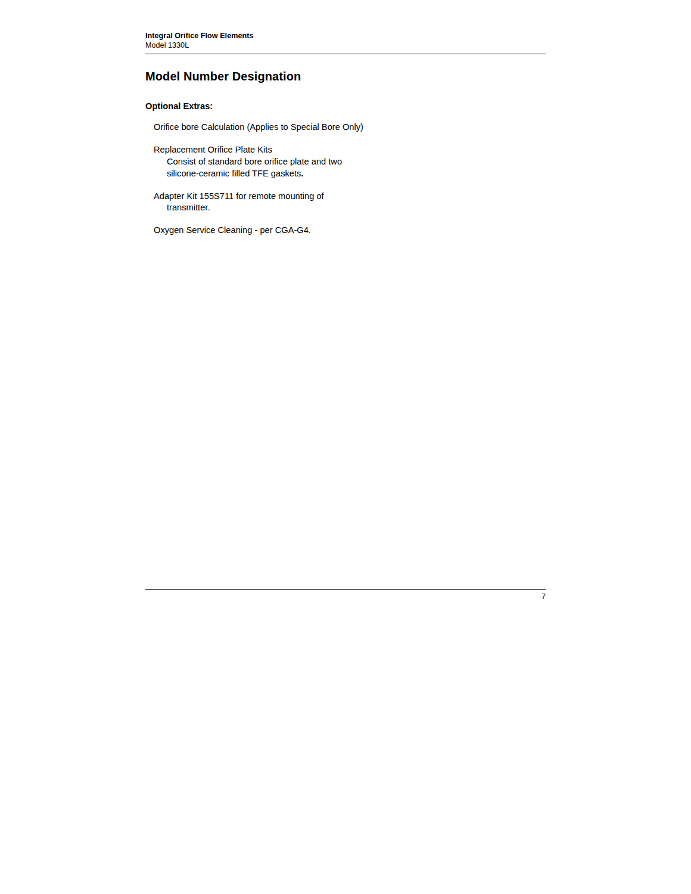Integral Orifice Flow Elements
Model 1330L
Model Number Designation
Optional Extras:
Orifice bore Calculation (Applies to Special Bore Only)
Replacement Orifice Plate Kits Consist of standard bore orifice plate and two silicone‑ceramic filled TFE gaskets.
Adapter Kit 155S711 for remote mounting of transmitter.
Oxygen Service Cleaning - per CGA-G4.
7